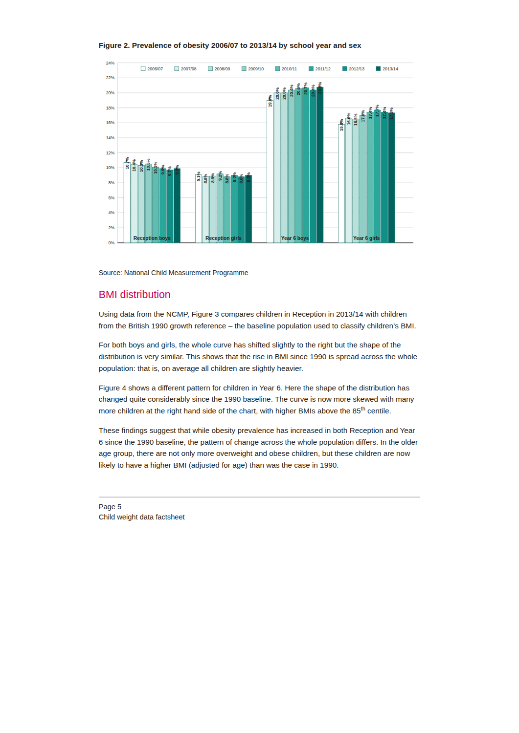Figure 2. Prevalence of obesity 2006/07 to 2013/14 by school year and sex
24% 22% 20% 18% 16% 14% 12% 10% 8% 6% 4% 2% 0% 2006/07 2007/08 2008/09 2009/10 2010/11 2011/12 2012/13 2013/14 10.7% 10.4% 10.3% 10.5% 10.1% 9.9% 9.7% 9.9% 9.1% 8.8% 8.9% 9.2% 8.8% 9.0% 8.8% 9.0% 19.0% 20.0% 20.0% 20.4% 20.6% 20.7% 20.4% 20.8% 15.8% 16.6% 16.5% 17.0% 17.4% 17.7% 17.4% 17.3% Reception boys Reception girls Year 6 boys Year 6 girls
Source: National Child Measurement Programme
BMI distribution
Using data from the NCMP, Figure 3 compares children in Reception in 2013/14 with children from the British 1990 growth reference – the baseline population used to classify children’s BMI.
For both boys and girls, the whole curve has shifted slightly to the right but the shape of the distribution is very similar. This shows that the rise in BMI since 1990 is spread across the whole population: that is, on average all children are slightly heavier.
Figure 4 shows a different pattern for children in Year 6. Here the shape of the distribution has changed quite considerably since the 1990 baseline. The curve is now more skewed with many more children at the right hand side of the chart, with higher BMIs above the 85th centile.
These findings suggest that while obesity prevalence has increased in both Reception and Year 6 since the 1990 baseline, the pattern of change across the whole population differs. In the older age group, there are not only more overweight and obese children, but these children are now likely to have a higher BMI (adjusted for age) than was the case in 1990.
Page 5
Child weight data factsheet